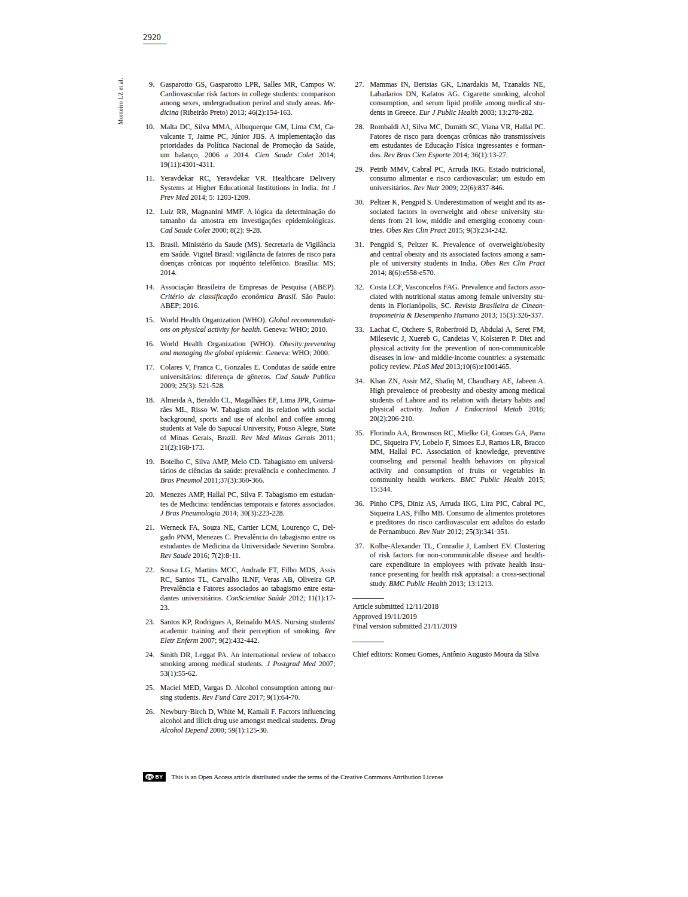2920
Monteiro LZ et al.
9. Gasparotto GS, Gasparotto LPR, Salles MR, Campos W. Cardiovascular risk factors in college students: comparison among sexes, undergraduation period and study areas. Medicina (Ribeirão Preto) 2013; 46(2):154-163.
10. Malta DC, Silva MMA, Albuquerque GM, Lima CM, Cavalcante T, Jaime PC, Júnior JBS. A implementação das prioridades da Política Nacional de Promoção da Saúde, um balanço, 2006 a 2014. Cien Saude Colet 2014; 19(11):4301-4311.
11. Yeravdekar RC, Yeravdekar VR. Healthcare Delivery Systems at Higher Educational Institutions in India. Int J Prev Med 2014; 5: 1203-1209.
12. Luiz RR, Magnanini MMF. A lógica da determinação do tamanho da amostra em investigações epidemiológicas. Cad Saude Colet 2000; 8(2): 9-28.
13. Brasil. Ministério da Saude (MS). Secretaria de Vigilância em Saúde. Vigitel Brasil: vigilância de fatores de risco para doenças crônicas por inquérito telefônico. Brasília: MS; 2014.
14. Associação Brasileira de Empresas de Pesquisa (ABEP). Critério de classificação econômica Brasil. São Paulo: ABEP; 2016.
15. World Health Organization (WHO). Global recommendations on physical activity for health. Geneva: WHO; 2010.
16. World Health Organization (WHO). Obesity:preventing and managing the global epidemic. Geneva: WHO; 2000.
17. Colares V, Franca C, Gonzales E. Condutas de saúde entre universitários: diferença de gêneros. Cad Saude Publica 2009; 25(3): 521-528.
18. Almeida A, Beraldo CL, Magalhães EF, Lima JPR, Guimarães ML, Risso W. Tabagism and its relation with social background, sports and use of alcohol and coffee among students at Vale do Sapucaí University, Pouso Alegre, State of Minas Gerais, Brazil. Rev Med Minas Gerais 2011; 21(2):168-173.
19. Botelho C, Silva AMP, Melo CD. Tabagismo em universitários de ciências da saúde: prevalência e conhecimento. J Bras Pneumol 2011;37(3):360-366.
20. Menezes AMP, Hallal PC, Silva F. Tabagismo em estudantes de Medicina: tendências temporais e fatores associados. J Bras Pneumologia 2014; 30(3):223-228.
21. Werneck FA, Souza NE, Cartier LCM, Lourenço C, Delgado PNM, Menezes C. Prevalência do tabagismo entre os estudantes de Medicina da Universidade Severino Sombra. Rev Saude 2016; 7(2):8-11.
22. Sousa LG, Martins MCC, Andrade FT, Filho MDS, Assis RC, Santos TL, Carvalho ILNF, Veras AB, Oliveira GP. Prevalência e Fatores associados ao tabagismo entre estudantes universitários. ConScientiae Saúde 2012; 11(1):17-23.
23. Santos KP, Rodrigues A, Reinaldo MAS. Nursing students' academic training and their perception of smoking. Rev Eletr Enferm 2007; 9(2):432-442.
24. Smith DR, Leggat PA. An international review of tobacco smoking among medical students. J Postgrad Med 2007; 53(1):55-62.
25. Maciel MED, Vargas D. Alcohol consumption among nursing students. Rev Fund Care 2017; 9(1):64-70.
26. Newbury-Birch D, White M, Kamali F. Factors influencing alcohol and illicit drug use amongst medical students. Drug Alcohol Depend 2000; 59(1):125-30.
27. Mammas IN, Bertsias GK, Linardakis M, Tzanakis NE, Labadarios DN, Kafatos AG. Cigarette smoking, alcohol consumption, and serum lipid profile among medical students in Greece. Eur J Public Health 2003; 13:278-282.
28. Rombaldi AJ, Silva MC, Dumith SC, Viana VR, Hallal PC. Fatores de risco para doenças crônicas não transmissíveis em estudantes de Educação Física ingressantes e formandos. Rev Bras Cien Esporte 2014; 36(1):13-27.
29. Petrib MMV, Cabral PC, Arruda IKG. Estado nutricional, consumo alimentar e risco cardiovascular: um estudo em universitários. Rev Nutr 2009; 22(6):837-846.
30. Peltzer K, Pengpid S. Underestimation of weight and its associated factors in overweight and obese university students from 21 low, middle and emerging economy countries. Obes Res Clin Pract 2015; 9(3):234-242.
31. Pengpid S, Peltzer K. Prevalence of overweight/obesity and central obesity and its associated factors among a sample of university students in India. Obes Res Clin Pract 2014; 8(6):e558-e570.
32. Costa LCF, Vasconcelos FAG. Prevalence and factors associated with nutritional status among female university students in Florianópolis, SC. Revista Brasileira de Cineantropometria & Desempenho Humano 2013; 15(3):326-337.
33. Lachat C, Otchere S, Roberfroid D, Abdulai A, Seret FM, Milesevic J, Xuereb G, Candeias V, Kolsteren P. Diet and physical activity for the prevention of non-communicable diseases in low- and middle-income countries: a systematic policy review. PLoS Med 2013;10(6):e1001465.
34. Khan ZN, Assir MZ, Shafiq M, Chaudhary AE, Jabeen A. High prevalence of preobesity and obesity among medical students of Lahore and its relation with dietary habits and physical activity. Indian J Endocrinol Metab 2016; 20(2):206-210.
35. Florindo AA, Brownson RC, Mielke GI, Gomes GA, Parra DC, Siqueira FV, Lobelo F, Simoes E.J, Ramos LR, Bracco MM, Hallal PC. Association of knowledge, preventive counseling and personal health behaviors on physical activity and consumption of fruits or vegetables in community health workers. BMC Public Health 2015; 15:344.
36. Pinho CPS, Diniz AS, Arruda IKG, Lira PIC, Cabral PC, Siqueira LAS, Filho MB. Consumo de alimentos protetores e preditores do risco cardiovascular em adultos do estado de Pernambuco. Rev Nutr 2012; 25(3):341-351.
37. Kolbe-Alexander TL, Conradie J, Lambert EV. Clustering of risk factors for non-communicable disease and healthcare expenditure in employees with private health insurance presenting for health risk appraisal: a cross-sectional study. BMC Public Health 2013; 13:1213.
Article submitted 12/11/2018
Approved 19/11/2019
Final version submitted 21/11/2019
Chief editors: Romeu Gomes, Antônio Augusto Moura da Silva
cc BY This is an Open Access article distributed under the terms of the Creative Commons Attribution License